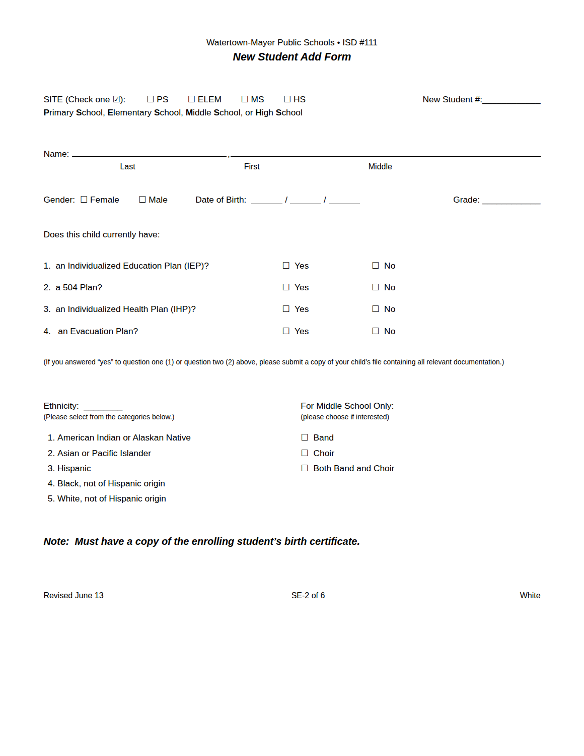Watertown-Mayer Public Schools • ISD #111
New Student Add Form
SITE (Check one ☑): ☐ PS ☐ ELEM ☐ MS ☐ HS New Student #:____________
Primary School, Elementary School, Middle School, or High School
Name: ,
Last First Middle
Gender: ☐ Female ☐ Male Date of Birth: / / Grade: ____________
Does this child currently have:
| 1. an Individualized Education Plan (IEP)? | ☐ Yes | ☐ No |
| 2. a 504 Plan? | ☐ Yes | ☐ No |
| 3. an Individualized Health Plan (IHP)? | ☐ Yes | ☐ No |
| 4. an Evacuation Plan? | ☐ Yes | ☐ No |
(If you answered “yes” to question one (1) or question two (2) above, please submit a copy of your child’s file containing all relevant documentation.)
Ethnicity: ________
(Please select from the categories below.)
American Indian or Alaskan Native
Asian or Pacific Islander
Hispanic
Black, not of Hispanic origin
White, not of Hispanic origin
For Middle School Only:
(please choose if interested)
☐ Band
☐ Choir
☐ Both Band and Choir
Note: Must have a copy of the enrolling student’s birth certificate.
Revised June 13
SE-2 of 6
White